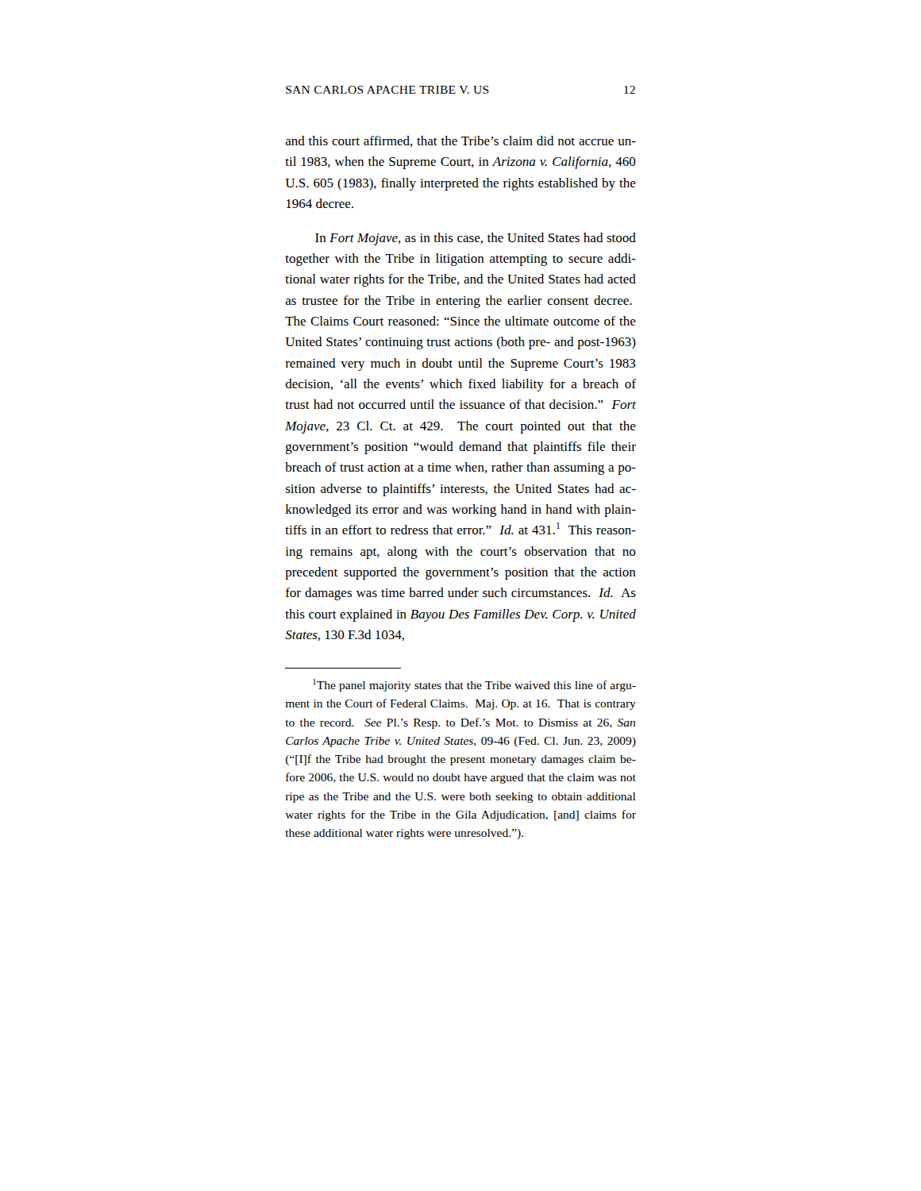San Carlos Apache Tribe v. US 12
and this court affirmed, that the Tribe’s claim did not accrue until 1983, when the Supreme Court, in Arizona v. California, 460 U.S. 605 (1983), finally interpreted the rights established by the 1964 decree.
In Fort Mojave, as in this case, the United States had stood together with the Tribe in litigation attempting to secure additional water rights for the Tribe, and the United States had acted as trustee for the Tribe in entering the earlier consent decree. The Claims Court reasoned: “Since the ultimate outcome of the United States’ continuing trust actions (both pre- and post-1963) remained very much in doubt until the Supreme Court’s 1983 decision, ‘all the events’ which fixed liability for a breach of trust had not occurred until the issuance of that decision.” Fort Mojave, 23 Cl. Ct. at 429. The court pointed out that the government’s position “would demand that plaintiffs file their breach of trust action at a time when, rather than assuming a position adverse to plaintiffs’ interests, the United States had acknowledged its error and was working hand in hand with plaintiffs in an effort to redress that error.” Id. at 431.1 This reasoning remains apt, along with the court’s observation that no precedent supported the government’s position that the action for damages was time barred under such circumstances. Id. As this court explained in Bayou Des Familles Dev. Corp. v. United States, 130 F.3d 1034,
1The panel majority states that the Tribe waived this line of argument in the Court of Federal Claims. Maj. Op. at 16. That is contrary to the record. See Pl.’s Resp. to Def.’s Mot. to Dismiss at 26, San Carlos Apache Tribe v. United States, 09-46 (Fed. Cl. Jun. 23, 2009) (“[I]f the Tribe had brought the present monetary damages claim before 2006, the U.S. would no doubt have argued that the claim was not ripe as the Tribe and the U.S. were both seeking to obtain additional water rights for the Tribe in the Gila Adjudication, [and] claims for these additional water rights were unresolved.”).